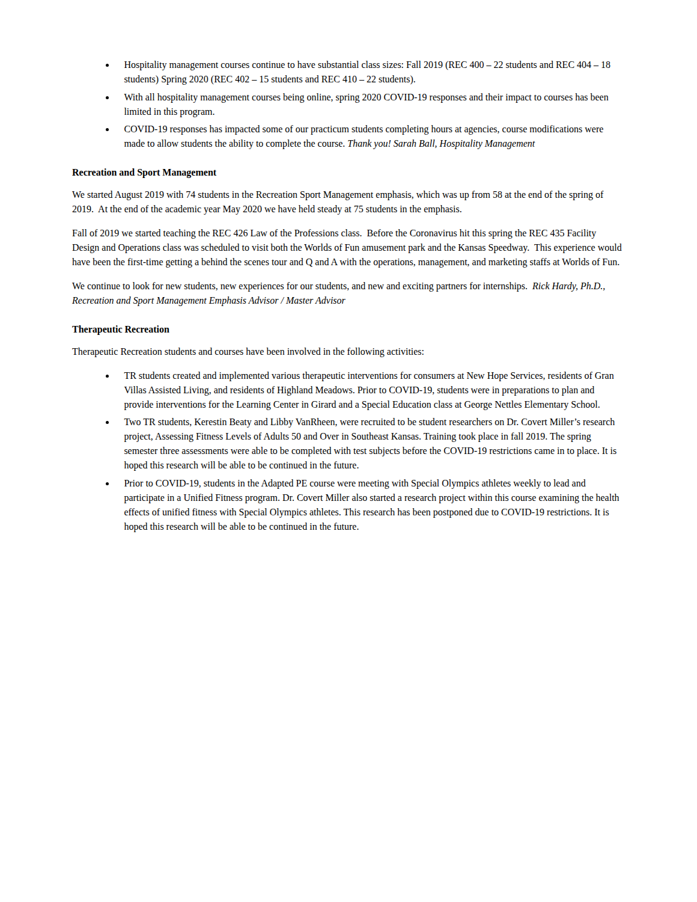Hospitality management courses continue to have substantial class sizes: Fall 2019 (REC 400 – 22 students and REC 404 – 18 students) Spring 2020 (REC 402 – 15 students and REC 410 – 22 students).
With all hospitality management courses being online, spring 2020 COVID-19 responses and their impact to courses has been limited in this program.
COVID-19 responses has impacted some of our practicum students completing hours at agencies, course modifications were made to allow students the ability to complete the course. Thank you! Sarah Ball, Hospitality Management
Recreation and Sport Management
We started August 2019 with 74 students in the Recreation Sport Management emphasis, which was up from 58 at the end of the spring of 2019. At the end of the academic year May 2020 we have held steady at 75 students in the emphasis.
Fall of 2019 we started teaching the REC 426 Law of the Professions class. Before the Coronavirus hit this spring the REC 435 Facility Design and Operations class was scheduled to visit both the Worlds of Fun amusement park and the Kansas Speedway. This experience would have been the first-time getting a behind the scenes tour and Q and A with the operations, management, and marketing staffs at Worlds of Fun.
We continue to look for new students, new experiences for our students, and new and exciting partners for internships. Rick Hardy, Ph.D., Recreation and Sport Management Emphasis Advisor / Master Advisor
Therapeutic Recreation
Therapeutic Recreation students and courses have been involved in the following activities:
TR students created and implemented various therapeutic interventions for consumers at New Hope Services, residents of Gran Villas Assisted Living, and residents of Highland Meadows. Prior to COVID-19, students were in preparations to plan and provide interventions for the Learning Center in Girard and a Special Education class at George Nettles Elementary School.
Two TR students, Kerestin Beaty and Libby VanRheen, were recruited to be student researchers on Dr. Covert Miller’s research project, Assessing Fitness Levels of Adults 50 and Over in Southeast Kansas. Training took place in fall 2019. The spring semester three assessments were able to be completed with test subjects before the COVID-19 restrictions came in to place. It is hoped this research will be able to be continued in the future.
Prior to COVID-19, students in the Adapted PE course were meeting with Special Olympics athletes weekly to lead and participate in a Unified Fitness program. Dr. Covert Miller also started a research project within this course examining the health effects of unified fitness with Special Olympics athletes. This research has been postponed due to COVID-19 restrictions. It is hoped this research will be able to be continued in the future.